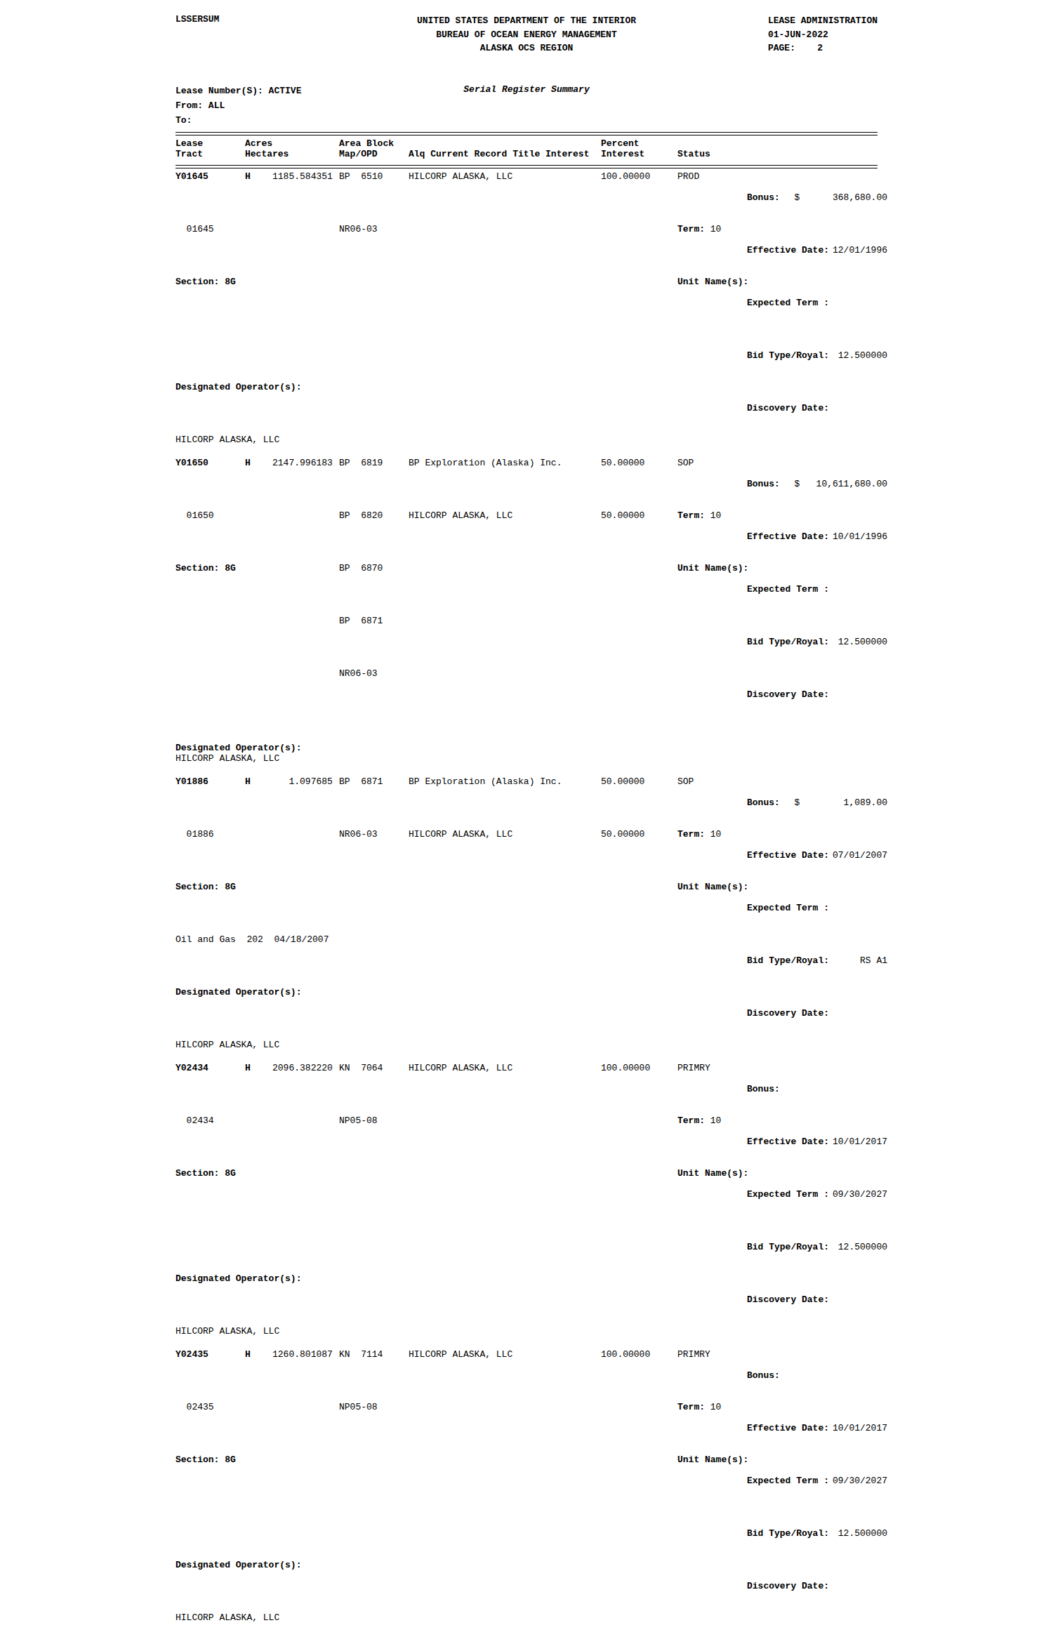LSSERSUM
UNITED STATES DEPARTMENT OF THE INTERIOR
BUREAU OF OCEAN ENERGY MANAGEMENT
ALASKA OCS REGION
LEASE ADMINISTRATION
01-JUN-2022
PAGE: 2
Lease Number(S): ACTIVE
From: ALL
To:
Serial Register Summary
| Lease Tract | Acres Hectares | Area Block Map/OPD | Alq Current Record Title Interest | Percent Interest | Status | |
| --- | --- | --- | --- | --- | --- | --- |
| Y01645 | H 1185.584351 | BP 6510 | HILCORP ALASKA, LLC | 100.00000 | PROD | Bonus: $ 368,680.00 |
| 01645 | | NR06-03 | | | Term: 10 | Effective Date: 12/01/1996 |
| Section: 8G | | | | | Unit Name(s): | Expected Term : |
| | | | | | | Bid Type/Royal: 12.500000 |
| Designated Operator(s): | | | | | | Discovery Date: |
| HILCORP ALASKA, LLC |
| Y01650 | H 2147.996183 | BP 6819 | BP Exploration (Alaska) Inc. | 50.00000 | SOP | Bonus: $ 10,611,680.00 |
| 01650 | | BP 6820 | HILCORP ALASKA, LLC | 50.00000 | Term: 10 | Effective Date: 10/01/1996 |
| Section: 8G | | BP 6870 | | | Unit Name(s): | Expected Term : |
| | | BP 6871 | | | | Bid Type/Royal: 12.500000 |
| | | NR06-03 | | | | Discovery Date: |
| Designated Operator(s): |
| HILCORP ALASKA, LLC |
| Y01886 | H 1.097685 | BP 6871 | BP Exploration (Alaska) Inc. | 50.00000 | SOP | Bonus: $ 1,089.00 |
| 01886 | | NR06-03 | HILCORP ALASKA, LLC | 50.00000 | Term: 10 | Effective Date: 07/01/2007 |
| Section: 8G | | | | | Unit Name(s): | Expected Term : |
| Oil and Gas 202 04/18/2007 | | | | | Bid Type/Royal: RS A1 |
| Designated Operator(s): | | | | | Discovery Date: |
| HILCORP ALASKA, LLC |
| Y02434 | H 2096.382220 | KN 7064 | HILCORP ALASKA, LLC | 100.00000 | PRIMRY | Bonus: |
| 02434 | | NP05-08 | | | Term: 10 | Effective Date: 10/01/2017 |
| Section: 8G | | | | | Unit Name(s): | Expected Term : 09/30/2027 |
| | | | | | | Bid Type/Royal: 12.500000 |
| Designated Operator(s): | | | | | Discovery Date: |
| HILCORP ALASKA, LLC |
| Y02435 | H 1260.801087 | KN 7114 | HILCORP ALASKA, LLC | 100.00000 | PRIMRY | Bonus: |
| 02435 | | NP05-08 | | | Term: 10 | Effective Date: 10/01/2017 |
| Section: 8G | | | | | Unit Name(s): | Expected Term : 09/30/2027 |
| | | | | | | Bid Type/Royal: 12.500000 |
| Designated Operator(s): | | | | | Discovery Date: |
| HILCORP ALASKA, LLC |